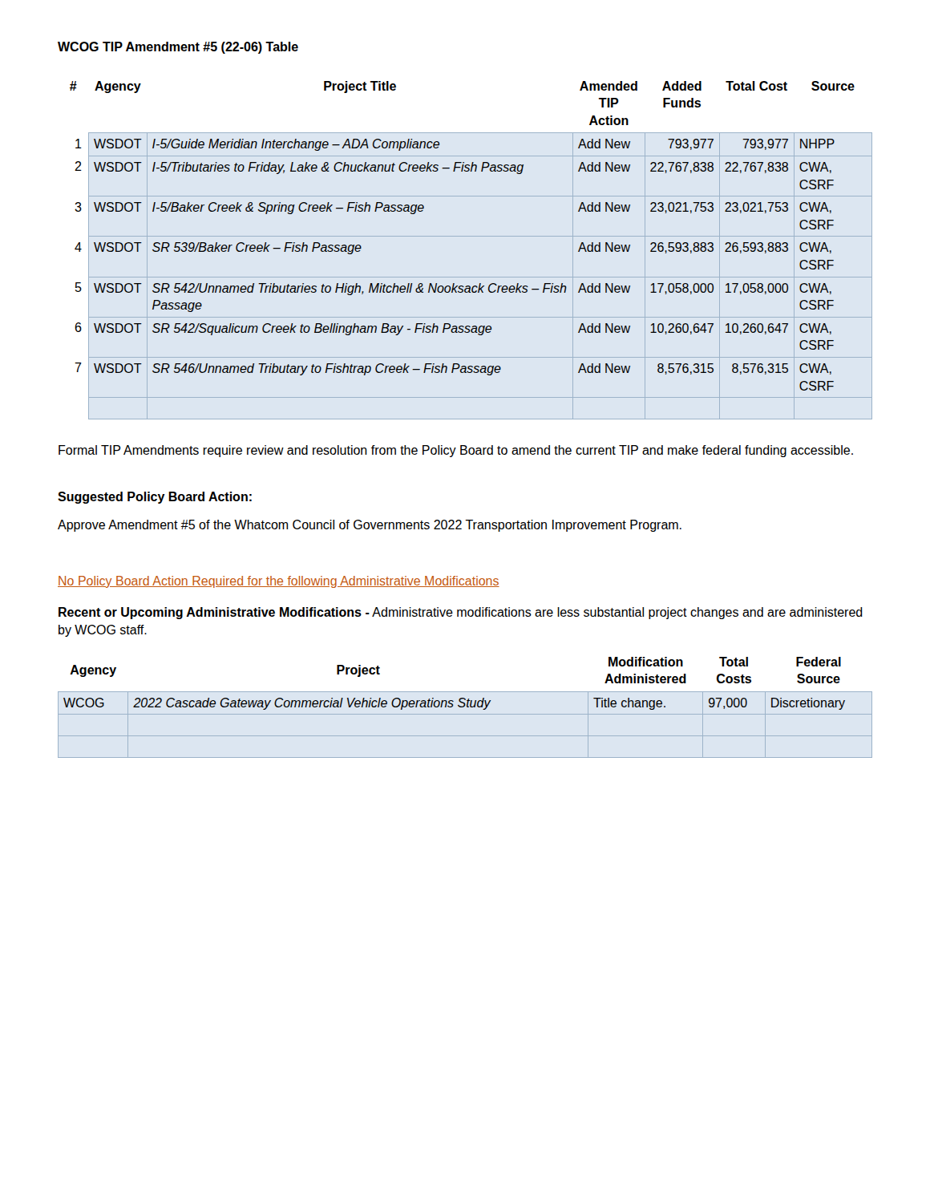WCOG TIP Amendment #5 (22-06) Table
| # | Agency | Project Title | Amended TIP Action | Added Funds | Total Cost | Source |
| --- | --- | --- | --- | --- | --- | --- |
| 1 | WSDOT | I-5/Guide Meridian Interchange – ADA Compliance | Add New | 793,977 | 793,977 | NHPP |
| 2 | WSDOT | I-5/Tributaries to Friday, Lake & Chuckanut Creeks – Fish Passag | Add New | 22,767,838 | 22,767,838 | CWA, CSRF |
| 3 | WSDOT | I-5/Baker Creek & Spring Creek – Fish Passage | Add New | 23,021,753 | 23,021,753 | CWA, CSRF |
| 4 | WSDOT | SR 539/Baker Creek – Fish Passage | Add New | 26,593,883 | 26,593,883 | CWA, CSRF |
| 5 | WSDOT | SR 542/Unnamed Tributaries to High, Mitchell & Nooksack Creeks – Fish Passage | Add New | 17,058,000 | 17,058,000 | CWA, CSRF |
| 6 | WSDOT | SR 542/Squalicum Creek to Bellingham Bay - Fish Passage | Add New | 10,260,647 | 10,260,647 | CWA, CSRF |
| 7 | WSDOT | SR 546/Unnamed Tributary to Fishtrap Creek – Fish Passage | Add New | 8,576,315 | 8,576,315 | CWA, CSRF |
Formal TIP Amendments require review and resolution from the Policy Board to amend the current TIP and make federal funding accessible.
Suggested Policy Board Action:
Approve Amendment #5 of the Whatcom Council of Governments 2022 Transportation Improvement Program.
No Policy Board Action Required for the following Administrative Modifications
Recent or Upcoming Administrative Modifications - Administrative modifications are less substantial project changes and are administered by WCOG staff.
| Agency | Project | Modification Administered | Total Costs | Federal Source |
| --- | --- | --- | --- | --- |
| WCOG | 2022 Cascade Gateway Commercial Vehicle Operations Study | Title change. | 97,000 | Discretionary |